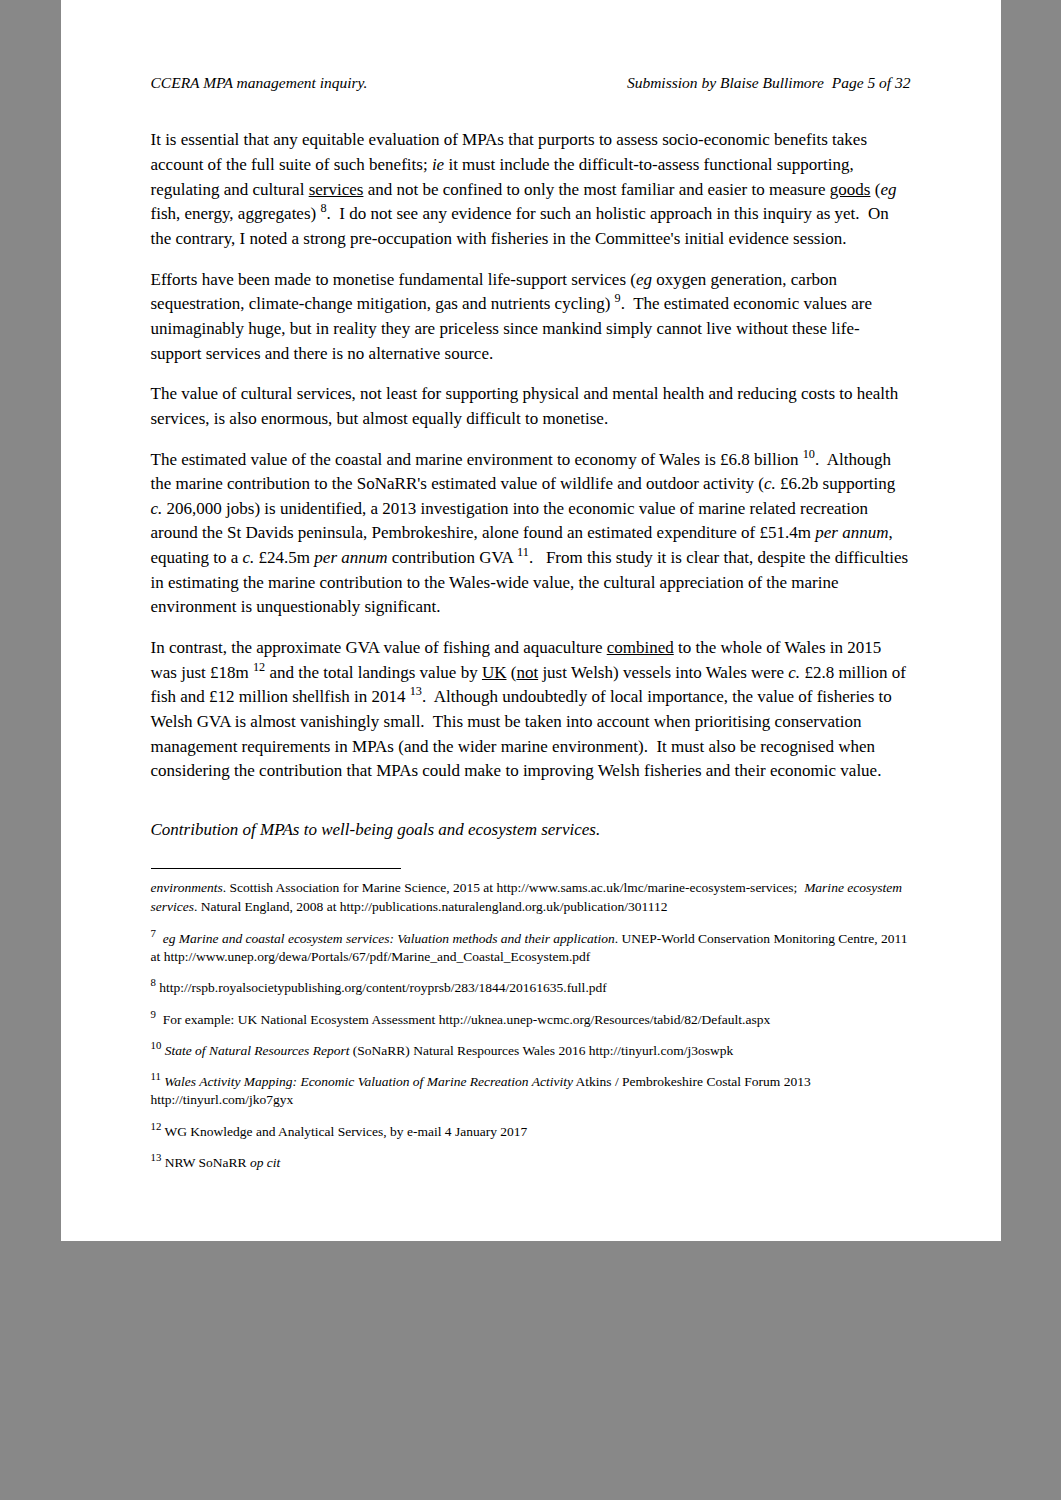CCERA MPA management inquiry. Submission by Blaise Bullimore Page 5 of 32
It is essential that any equitable evaluation of MPAs that purports to assess socio-economic benefits takes account of the full suite of such benefits; ie it must include the difficult-to-assess functional supporting, regulating and cultural services and not be confined to only the most familiar and easier to measure goods (eg fish, energy, aggregates) 8. I do not see any evidence for such an holistic approach in this inquiry as yet. On the contrary, I noted a strong pre-occupation with fisheries in the Committee's initial evidence session.
Efforts have been made to monetise fundamental life-support services (eg oxygen generation, carbon sequestration, climate-change mitigation, gas and nutrients cycling) 9. The estimated economic values are unimaginably huge, but in reality they are priceless since mankind simply cannot live without these life-support services and there is no alternative source.
The value of cultural services, not least for supporting physical and mental health and reducing costs to health services, is also enormous, but almost equally difficult to monetise.
The estimated value of the coastal and marine environment to economy of Wales is £6.8 billion 10. Although the marine contribution to the SoNaRR's estimated value of wildlife and outdoor activity (c. £6.2b supporting c. 206,000 jobs) is unidentified, a 2013 investigation into the economic value of marine related recreation around the St Davids peninsula, Pembrokeshire, alone found an estimated expenditure of £51.4m per annum, equating to a c. £24.5m per annum contribution GVA 11. From this study it is clear that, despite the difficulties in estimating the marine contribution to the Wales-wide value, the cultural appreciation of the marine environment is unquestionably significant.
In contrast, the approximate GVA value of fishing and aquaculture combined to the whole of Wales in 2015 was just £18m 12 and the total landings value by UK (not just Welsh) vessels into Wales were c. £2.8 million of fish and £12 million shellfish in 2014 13. Although undoubtedly of local importance, the value of fisheries to Welsh GVA is almost vanishingly small. This must be taken into account when prioritising conservation management requirements in MPAs (and the wider marine environment). It must also be recognised when considering the contribution that MPAs could make to improving Welsh fisheries and their economic value.
Contribution of MPAs to well-being goals and ecosystem services.
environments. Scottish Association for Marine Science, 2015 at http://www.sams.ac.uk/lmc/marine-ecosystem-services; Marine ecosystem services. Natural England, 2008 at http://publications.naturalengland.org.uk/publication/301112
7 eg Marine and coastal ecosystem services: Valuation methods and their application. UNEP-World Conservation Monitoring Centre, 2011 at http://www.unep.org/dewa/Portals/67/pdf/Marine_and_Coastal_Ecosystem.pdf
8 http://rspb.royalsocietypublishing.org/content/royprsb/283/1844/20161635.full.pdf
9 For example: UK National Ecosystem Assessment http://uknea.unep-wcmc.org/Resources/tabid/82/Default.aspx
10 State of Natural Resources Report (SoNaRR) Natural Respources Wales 2016 http://tinyurl.com/j3oswpk
11 Wales Activity Mapping: Economic Valuation of Marine Recreation Activity Atkins / Pembrokeshire Costal Forum 2013 http://tinyurl.com/jko7gyx
12 WG Knowledge and Analytical Services, by e-mail 4 January 2017
13 NRW SoNaRR op cit